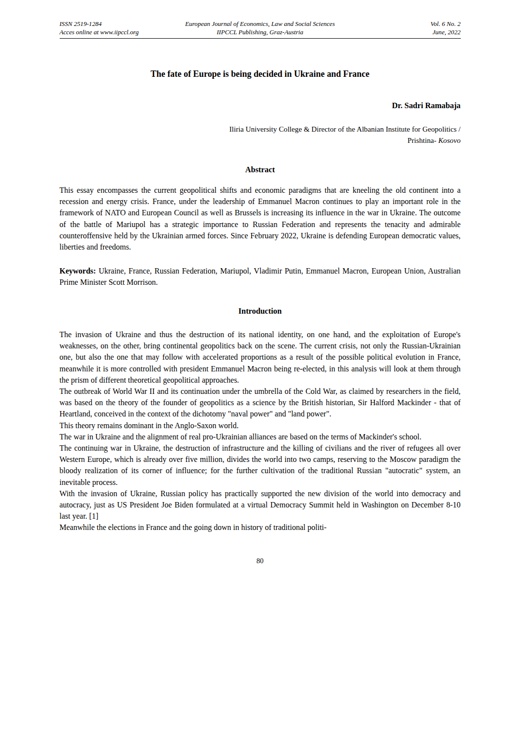| ISSN 2519-1284 | European Journal of Economics, Law and Social Sciences | Vol. 6 No. 2 |
| Acces online at www.iipccl.org | IIPCCL Publishing, Graz-Austria | June, 2022 |
The fate of Europe is being decided in Ukraine and France
Dr. Sadri Ramabaja
Iliria University College & Director of the Albanian Institute for Geopolitics /
Prishtina- Kosovo
Abstract
This essay encompasses the current geopolitical shifts and economic paradigms that are kneeling the old continent into a recession and energy crisis. France, under the leadership of Emmanuel Macron continues to play an important role in the framework of NATO and European Council as well as Brussels is increasing its influence in the war in Ukraine. The outcome of the battle of Mariupol has a strategic importance to Russian Federation and represents the tenacity and admirable counteroffensive held by the Ukrainian armed forces. Since February 2022, Ukraine is defending European democratic values, liberties and freedoms.
Keywords: Ukraine, France, Russian Federation, Mariupol, Vladimir Putin, Emmanuel Macron, European Union, Australian Prime Minister Scott Morrison.
Introduction
The invasion of Ukraine and thus the destruction of its national identity, on one hand, and the exploitation of Europe's weaknesses, on the other, bring continental geopolitics back on the scene. The current crisis, not only the Russian-Ukrainian one, but also the one that may follow with accelerated proportions as a result of the possible political evolution in France, meanwhile it is more controlled with president Emmanuel Macron being re-elected, in this analysis will look at them through the prism of different theoretical geopolitical approaches.
The outbreak of World War II and its continuation under the umbrella of the Cold War, as claimed by researchers in the field, was based on the theory of the founder of geopolitics as a science by the British historian, Sir Halford Mackinder - that of Heartland, conceived in the context of the dichotomy "naval power" and "land power".
This theory remains dominant in the Anglo-Saxon world.
The war in Ukraine and the alignment of real pro-Ukrainian alliances are based on the terms of Mackinder's school.
The continuing war in Ukraine, the destruction of infrastructure and the killing of civilians and the river of refugees all over Western Europe, which is already over five million, divides the world into two camps, reserving to the Moscow paradigm the bloody realization of its corner of influence; for the further cultivation of the traditional Russian "autocratic" system, an inevitable process.
With the invasion of Ukraine, Russian policy has practically supported the new division of the world into democracy and autocracy, just as US President Joe Biden formulated at a virtual Democracy Summit held in Washington on December 8-10 last year. [1]
Meanwhile the elections in France and the going down in history of traditional politi-
80